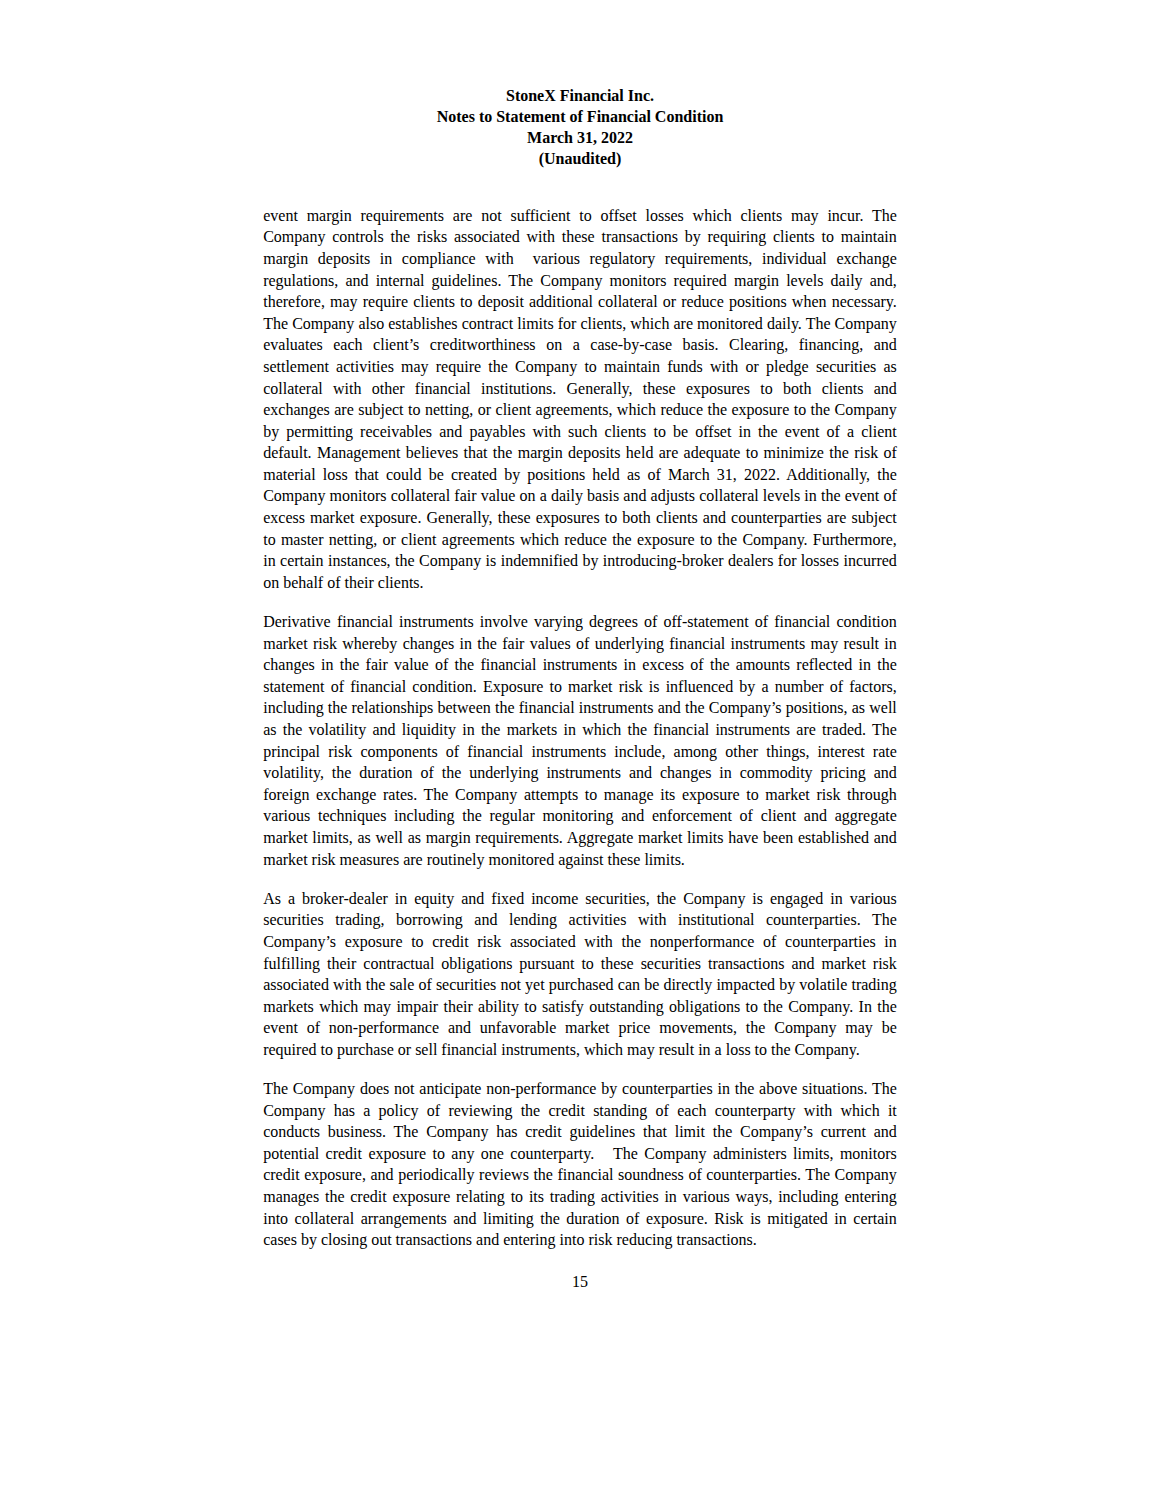StoneX Financial Inc.
Notes to Statement of Financial Condition
March 31, 2022
(Unaudited)
event margin requirements are not sufficient to offset losses which clients may incur. The Company controls the risks associated with these transactions by requiring clients to maintain margin deposits in compliance with various regulatory requirements, individual exchange regulations, and internal guidelines. The Company monitors required margin levels daily and, therefore, may require clients to deposit additional collateral or reduce positions when necessary. The Company also establishes contract limits for clients, which are monitored daily. The Company evaluates each client’s creditworthiness on a case-by-case basis. Clearing, financing, and settlement activities may require the Company to maintain funds with or pledge securities as collateral with other financial institutions. Generally, these exposures to both clients and exchanges are subject to netting, or client agreements, which reduce the exposure to the Company by permitting receivables and payables with such clients to be offset in the event of a client default. Management believes that the margin deposits held are adequate to minimize the risk of material loss that could be created by positions held as of March 31, 2022. Additionally, the Company monitors collateral fair value on a daily basis and adjusts collateral levels in the event of excess market exposure. Generally, these exposures to both clients and counterparties are subject to master netting, or client agreements which reduce the exposure to the Company. Furthermore, in certain instances, the Company is indemnified by introducing-broker dealers for losses incurred on behalf of their clients.
Derivative financial instruments involve varying degrees of off-statement of financial condition market risk whereby changes in the fair values of underlying financial instruments may result in changes in the fair value of the financial instruments in excess of the amounts reflected in the statement of financial condition. Exposure to market risk is influenced by a number of factors, including the relationships between the financial instruments and the Company’s positions, as well as the volatility and liquidity in the markets in which the financial instruments are traded. The principal risk components of financial instruments include, among other things, interest rate volatility, the duration of the underlying instruments and changes in commodity pricing and foreign exchange rates. The Company attempts to manage its exposure to market risk through various techniques including the regular monitoring and enforcement of client and aggregate market limits, as well as margin requirements. Aggregate market limits have been established and market risk measures are routinely monitored against these limits.
As a broker-dealer in equity and fixed income securities, the Company is engaged in various securities trading, borrowing and lending activities with institutional counterparties. The Company’s exposure to credit risk associated with the nonperformance of counterparties in fulfilling their contractual obligations pursuant to these securities transactions and market risk associated with the sale of securities not yet purchased can be directly impacted by volatile trading markets which may impair their ability to satisfy outstanding obligations to the Company. In the event of non-performance and unfavorable market price movements, the Company may be required to purchase or sell financial instruments, which may result in a loss to the Company.
The Company does not anticipate non-performance by counterparties in the above situations. The Company has a policy of reviewing the credit standing of each counterparty with which it conducts business. The Company has credit guidelines that limit the Company’s current and potential credit exposure to any one counterparty. The Company administers limits, monitors credit exposure, and periodically reviews the financial soundness of counterparties. The Company manages the credit exposure relating to its trading activities in various ways, including entering into collateral arrangements and limiting the duration of exposure. Risk is mitigated in certain cases by closing out transactions and entering into risk reducing transactions.
15